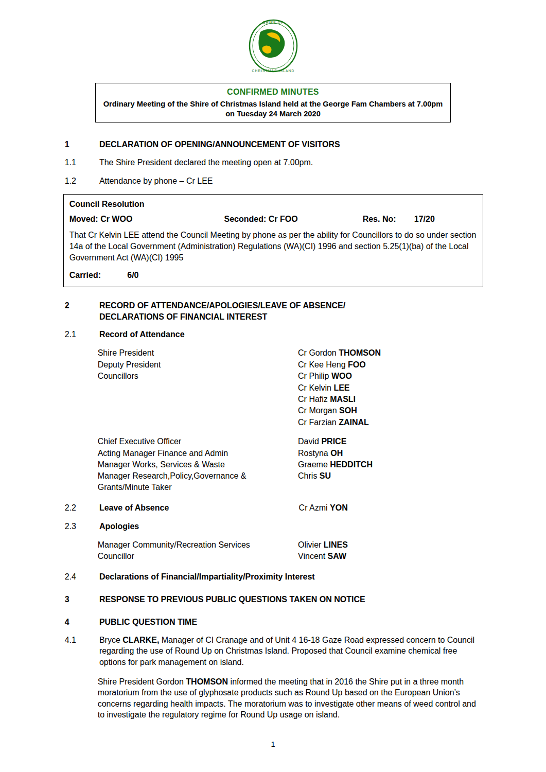SHIRE OF CHRISTMAS ISLAND
CONFIRMED MINUTES
Ordinary Meeting of the Shire of Christmas Island held at the George Fam Chambers at 7.00pm on Tuesday 24 March 2020
1 DECLARATION OF OPENING/ANNOUNCEMENT OF VISITORS
1.1
The Shire President declared the meeting open at 7.00pm.
1.2
Attendance by phone – Cr LEE
Council Resolution
Moved: Cr WOO
Seconded: Cr FOO
Res. No:17/20
That Cr Kelvin LEE attend the Council Meeting by phone as per the ability for Councillors to do so under section 14a of the Local Government (Administration) Regulations (WA)(CI) 1996 and section 5.25(1)(ba) of the Local Government Act (WA)(CI) 1995
Carried:6/0
2 RECORD OF ATTENDANCE/APOLOGIES/LEAVE OF ABSENCE/
DECLARATIONS OF FINANCIAL INTEREST
2.1
Record of Attendance
| Shire President | Cr Gordon THOMSON |
| Deputy President | Cr Kee Heng FOO |
| Councillors | Cr Philip WOO |
| | Cr Kelvin LEE |
| | Cr Hafiz MASLI |
| | Cr Morgan SOH |
| | Cr Farzian ZAINAL |
| Chief Executive Officer | David PRICE |
| Acting Manager Finance and Admin | Rostyna OH |
| Manager Works, Services & Waste | Graeme HEDDITCH |
| Manager Research,Policy,Governance & Grants/Minute Taker | Chris SU |
2.2
Leave of Absence Cr Azmi YON
2.3
Apologies
| Manager Community/Recreation Services | Olivier LINES |
| Councillor | Vincent SAW |
2.4
Declarations of Financial/Impartiality/Proximity Interest
3 RESPONSE TO PREVIOUS PUBLIC QUESTIONS TAKEN ON NOTICE
4 PUBLIC QUESTION TIME
4.1
Bryce CLARKE, Manager of CI Cranage and of Unit 4 16-18 Gaze Road expressed concern to Council regarding the use of Round Up on Christmas Island. Proposed that Council examine chemical free options for park management on island.
Shire President Gordon THOMSON informed the meeting that in 2016 the Shire put in a three month moratorium from the use of glyphosate products such as Round Up based on the European Union’s concerns regarding health impacts. The moratorium was to investigate other means of weed control and to investigate the regulatory regime for Round Up usage on island.
1